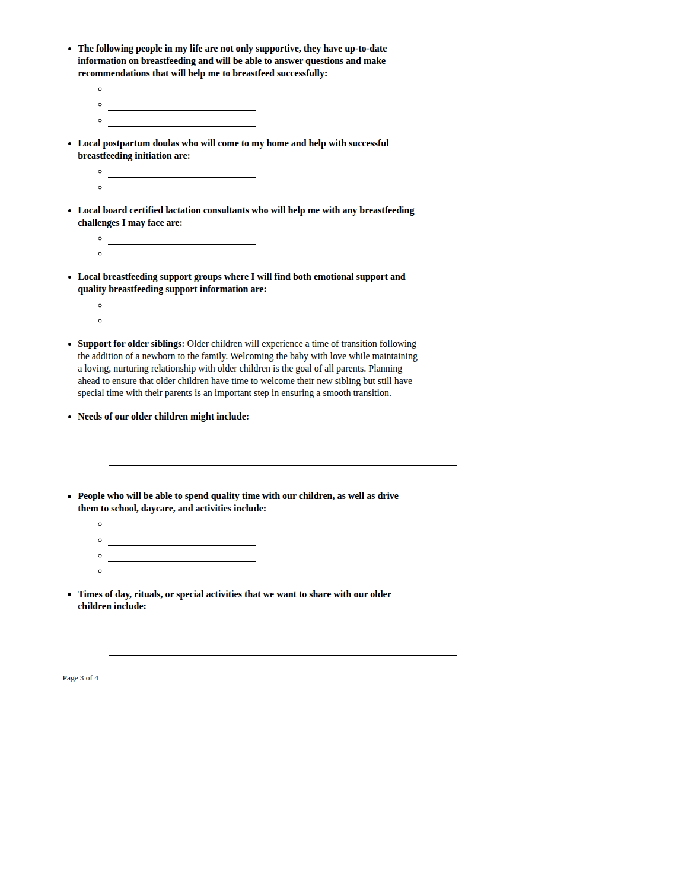The following people in my life are not only supportive, they have up-to-date information on breastfeeding and will be able to answer questions and make recommendations that will help me to breastfeed successfully:
Local postpartum doulas who will come to my home and help with successful breastfeeding initiation are:
Local board certified lactation consultants who will help me with any breastfeeding challenges I may face are:
Local breastfeeding support groups where I will find both emotional support and quality breastfeeding support information are:
Support for older siblings: Older children will experience a time of transition following the addition of a newborn to the family. Welcoming the baby with love while maintaining a loving, nurturing relationship with older children is the goal of all parents. Planning ahead to ensure that older children have time to welcome their new sibling but still have special time with their parents is an important step in ensuring a smooth transition.
Needs of our older children might include:
People who will be able to spend quality time with our children, as well as drive them to school, daycare, and activities include:
Times of day, rituals, or special activities that we want to share with our older children include:
Page 3 of 4